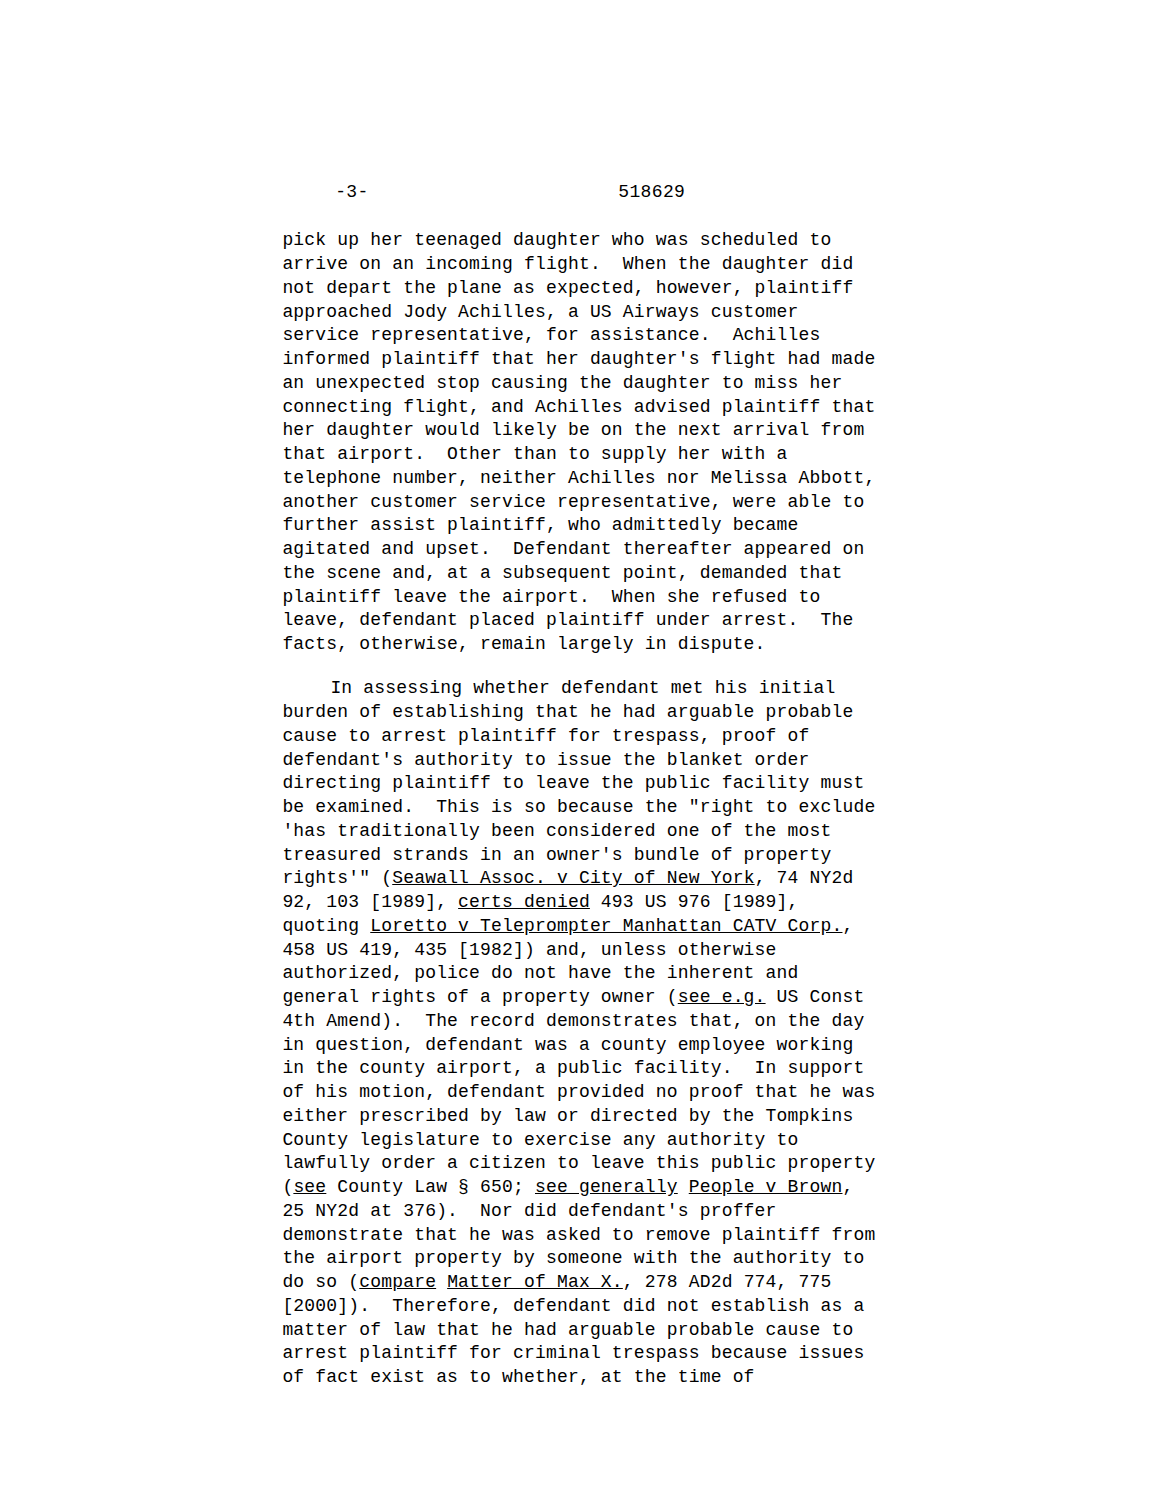-3- 518629
pick up her teenaged daughter who was scheduled to arrive on an incoming flight. When the daughter did not depart the plane as expected, however, plaintiff approached Jody Achilles, a US Airways customer service representative, for assistance. Achilles informed plaintiff that her daughter's flight had made an unexpected stop causing the daughter to miss her connecting flight, and Achilles advised plaintiff that her daughter would likely be on the next arrival from that airport. Other than to supply her with a telephone number, neither Achilles nor Melissa Abbott, another customer service representative, were able to further assist plaintiff, who admittedly became agitated and upset. Defendant thereafter appeared on the scene and, at a subsequent point, demanded that plaintiff leave the airport. When she refused to leave, defendant placed plaintiff under arrest. The facts, otherwise, remain largely in dispute.
In assessing whether defendant met his initial burden of establishing that he had arguable probable cause to arrest plaintiff for trespass, proof of defendant's authority to issue the blanket order directing plaintiff to leave the public facility must be examined. This is so because the "right to exclude 'has traditionally been considered one of the most treasured strands in an owner's bundle of property rights'" (Seawall Assoc. v City of New York, 74 NY2d 92, 103 [1989], certs denied 493 US 976 [1989], quoting Loretto v Teleprompter Manhattan CATV Corp., 458 US 419, 435 [1982]) and, unless otherwise authorized, police do not have the inherent and general rights of a property owner (see e.g. US Const 4th Amend). The record demonstrates that, on the day in question, defendant was a county employee working in the county airport, a public facility. In support of his motion, defendant provided no proof that he was either prescribed by law or directed by the Tompkins County legislature to exercise any authority to lawfully order a citizen to leave this public property (see County Law § 650; see generally People v Brown, 25 NY2d at 376). Nor did defendant's proffer demonstrate that he was asked to remove plaintiff from the airport property by someone with the authority to do so (compare Matter of Max X., 278 AD2d 774, 775 [2000]). Therefore, defendant did not establish as a matter of law that he had arguable probable cause to arrest plaintiff for criminal trespass because issues of fact exist as to whether, at the time of